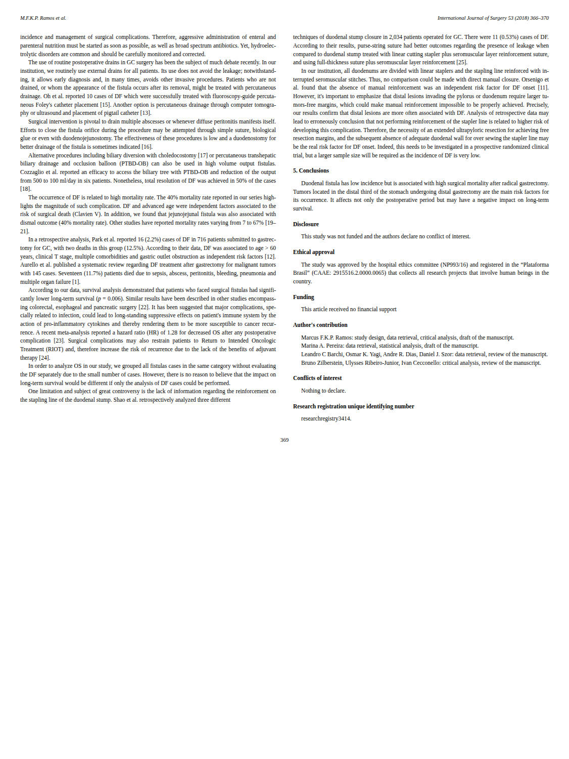M.F.K.P. Ramos et al.
International Journal of Surgery 53 (2018) 366–370
incidence and management of surgical complications. Therefore, aggressive administration of enteral and parenteral nutrition must be started as soon as possible, as well as broad spectrum antibiotics. Yet, hydroelectrolytic disorders are common and should be carefully monitored and corrected.
The use of routine postoperative drains in GC surgery has been the subject of much debate recently. In our institution, we routinely use external drains for all patients. Its use does not avoid the leakage; notwithstanding, it allows early diagnosis and, in many times, avoids other invasive procedures. Patients who are not drained, or whom the appearance of the fistula occurs after its removal, might be treated with percutaneous drainage. Oh et al. reported 10 cases of DF which were successfully treated with fluoroscopy-guide percutaneous Foley's catheter placement [15]. Another option is percutaneous drainage through computer tomography or ultrasound and placement of pigtail catheter [13].
Surgical intervention is pivotal to drain multiple abscesses or whenever diffuse peritonitis manifests itself. Efforts to close the fistula orifice during the procedure may be attempted through simple suture, biological glue or even with duodenojejunostomy. The effectiveness of these procedures is low and a duodenostomy for better drainage of the fistula is sometimes indicated [16].
Alternative procedures including biliary diversion with choledocostomy [17] or percutaneous transhepatic biliary drainage and occlusion balloon (PTBD-OB) can also be used in high volume output fistulas. Cozzaglio et al. reported an efficacy to access the biliary tree with PTBD-OB and reduction of the output from 500 to 100 ml/day in six patients. Nonetheless, total resolution of DF was achieved in 50% of the cases [18].
The occurrence of DF is related to high mortality rate. The 40% mortality rate reported in our series highlights the magnitude of such complication. DF and advanced age were independent factors associated to the risk of surgical death (Clavien V). In addition, we found that jejunojejunal fistula was also associated with dismal outcome (40% mortality rate). Other studies have reported mortality rates varying from 7 to 67% [19–21].
In a retrospective analysis, Park et al. reported 16 (2.2%) cases of DF in 716 patients submitted to gastrectomy for GC, with two deaths in this group (12.5%). According to their data, DF was associated to age > 60 years, clinical T stage, multiple comorbidities and gastric outlet obstruction as independent risk factors [12]. Aurello et al. published a systematic review regarding DF treatment after gastrectomy for malignant tumors with 145 cases. Seventeen (11.7%) patients died due to sepsis, abscess, peritonitis, bleeding, pneumonia and multiple organ failure [1].
According to our data, survival analysis demonstrated that patients who faced surgical fistulas had significantly lower long-term survival (p = 0.006). Similar results have been described in other studies encompassing colorectal, esophageal and pancreatic surgery [22]. It has been suggested that major complications, specially related to infection, could lead to long-standing suppressive effects on patient's immune system by the action of pro-inflammatory cytokines and thereby rendering them to be more susceptible to cancer recurrence. A recent meta-analysis reported a hazard ratio (HR) of 1.28 for decreased OS after any postoperative complication [23]. Surgical complications may also restrain patients to Return to Intended Oncologic Treatment (RIOT) and, therefore increase the risk of recurrence due to the lack of the benefits of adjuvant therapy [24].
In order to analyze OS in our study, we grouped all fistulas cases in the same category without evaluating the DF separately due to the small number of cases. However, there is no reason to believe that the impact on long-term survival would be different if only the analysis of DF cases could be performed.
One limitation and subject of great controversy is the lack of information regarding the reinforcement on the stapling line of the duodenal stump. Shao et al. retrospectively analyzed three different
techniques of duodenal stump closure in 2,034 patients operated for GC. There were 11 (0.53%) cases of DF. According to their results, purse-string suture had better outcomes regarding the presence of leakage when compared to duodenal stump treated with linear cutting stapler plus seromuscular layer reinforcement suture, and using full-thickness suture plus seromuscular layer reinforcement [25].
In our institution, all duodenums are divided with linear staplers and the stapling line reinforced with interrupted seromuscular stitches. Thus, no comparison could be made with direct manual closure. Orsenigo et al. found that the absence of manual reinforcement was an independent risk factor for DF onset [11]. However, it's important to emphasize that distal lesions invading the pylorus or duodenum require larger tumors-free margins, which could make manual reinforcement impossible to be properly achieved. Precisely, our results confirm that distal lesions are more often associated with DF. Analysis of retrospective data may lead to erroneously conclusion that not performing reinforcement of the stapler line is related to higher risk of developing this complication. Therefore, the necessity of an extended ultrapyloric resection for achieving free resection margins, and the subsequent absence of adequate duodenal wall for over sewing the stapler line may be the real risk factor for DF onset. Indeed, this needs to be investigated in a prospective randomized clinical trial, but a larger sample size will be required as the incidence of DF is very low.
5. Conclusions
Duodenal fistula has low incidence but is associated with high surgical mortality after radical gastrectomy. Tumors located in the distal third of the stomach undergoing distal gastrectomy are the main risk factors for its occurrence. It affects not only the postoperative period but may have a negative impact on long-term survival.
Disclosure
This study was not funded and the authors declare no conflict of interest.
Ethical approval
The study was approved by the hospital ethics committee (NP993/16) and registered in the “Plataforma Brasil” (CAAE: 2915516.2.0000.0065) that collects all research projects that involve human beings in the country.
Funding
This article received no financial support
Author's contribution
Marcus F.K.P. Ramos: study design, data retrieval, critical analysis, draft of the manuscript.
Marina A. Pereira: data retrieval, statistical analysis, draft of the manuscript.
Leandro C Barchi, Osmar K. Yagi, Andre R. Dias, Daniel J. Szor: data retrieval, review of the manuscript.
Bruno Zilberstein, Ulysses Ribeiro-Junior, Ivan Cecconello: critical analysis, review of the manuscript.
Conflicts of interest
Nothing to declare.
Research registration unique identifying number
researchregistry3414.
369